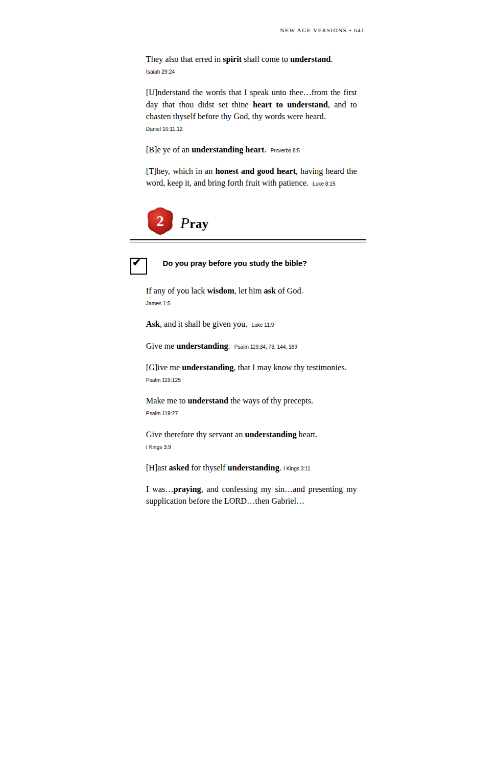NEW AGE VERSIONS • 641
They also that erred in spirit shall come to understand.
Isaiah 29:24
[U]nderstand the words that I speak unto thee…from the first day that thou didst set thine heart to understand, and to chasten thyself before thy God, thy words were heard.
Daniel 10:11,12
[B]e ye of an understanding heart. Proverbs 8:5
[T]hey, which in an honest and good heart, having heard the word, keep it, and bring forth fruit with patience. Luke 8:15
2
Pray
✔
Do you pray before you study the bible?
If any of you lack wisdom, let him ask of God.
James 1:5
Ask, and it shall be given you. Luke 11:9
Give me understanding. Psalm 119:34, 73, 144, 169
[G]ive me understanding, that I may know thy testimonies.
Psalm 119:125
Make me to understand the ways of thy precepts.
Psalm 119:27
Give therefore thy servant an understanding heart.
I Kings 3:9
[H]ast asked for thyself understanding. I Kings 3:11
I was…praying, and confessing my sin…and presenting my supplication before the LORD…then Gabriel…